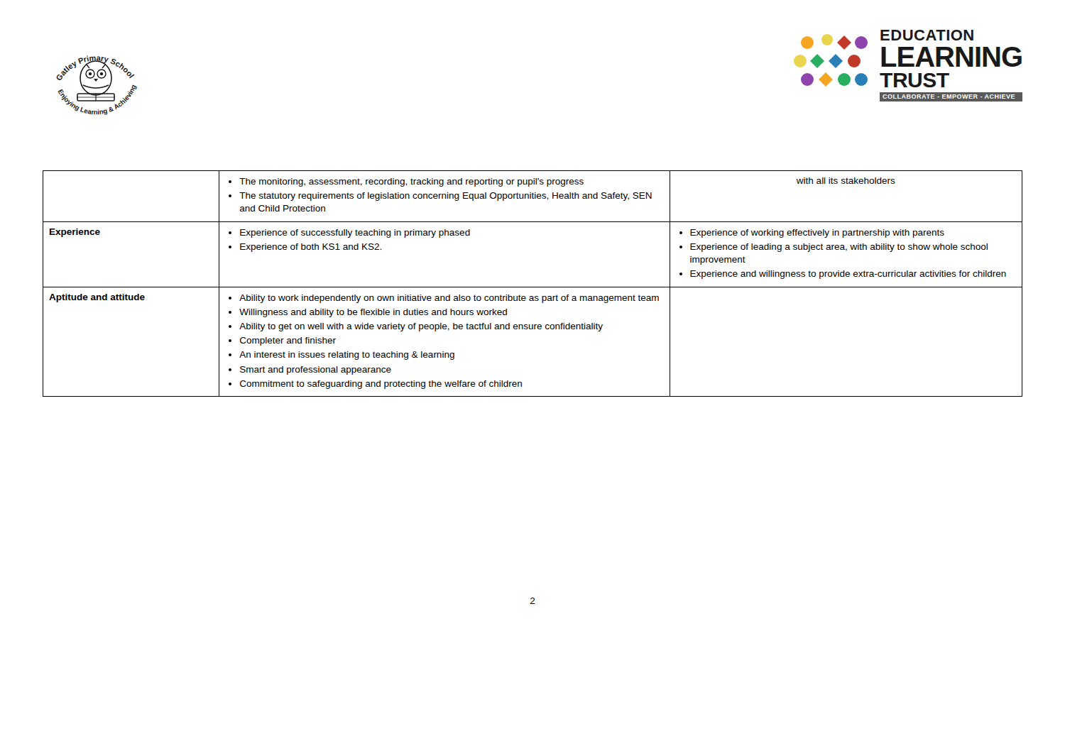Gatley Primary School Enjoying Learning & Achieving Together
EDUCATION
LEARNING
TRUST
COLLABORATE - EMPOWER - ACHIEVE
| | The monitoring, assessment, recording, tracking and reporting or pupil's progress The statutory requirements of legislation concerning Equal Opportunities, Health and Safety, SEN and Child Protection | with all its stakeholders |
| Experience | Experience of successfully teaching in primary phased Experience of both KS1 and KS2. | Experience of working effectively in partnership with parents Experience of leading a subject area, with ability to show whole school improvement Experience and willingness to provide extra-curricular activities for children |
| Aptitude and attitude | Ability to work independently on own initiative and also to contribute as part of a management team Willingness and ability to be flexible in duties and hours worked Ability to get on well with a wide variety of people, be tactful and ensure confidentiality Completer and finisher An interest in issues relating to teaching & learning Smart and professional appearance Commitment to safeguarding and protecting the welfare of children | |
2